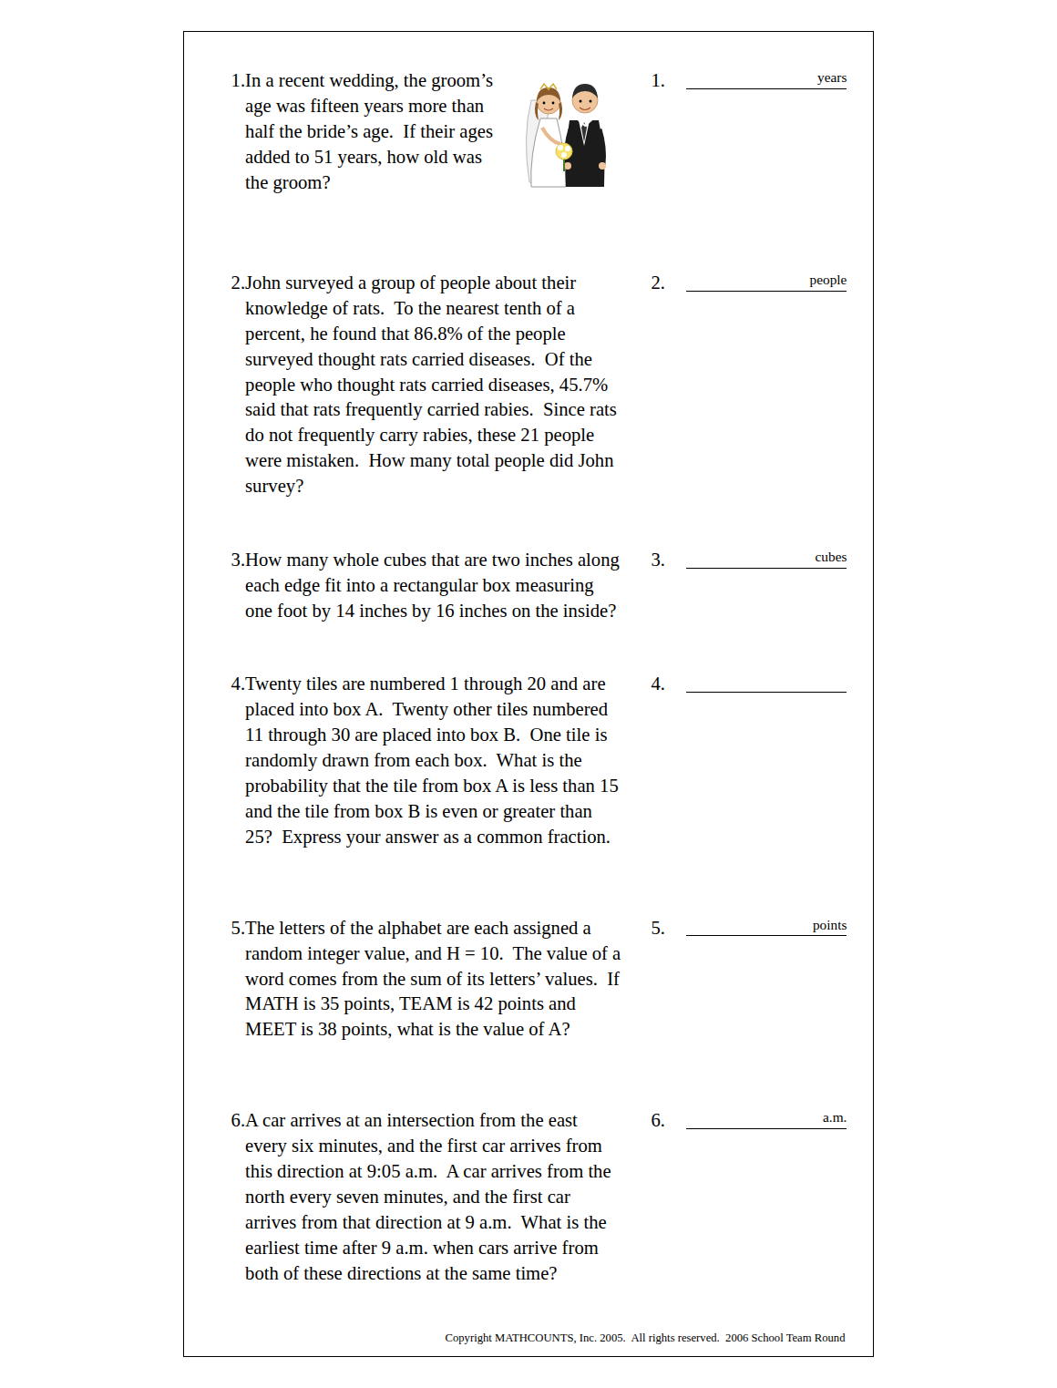| 1. | In a recent wedding, the groom’s age was fifteen years more than half the bride’s age. If their ages added to 51 years, how old was the groom? | | 1. | years |
| 2. | John surveyed a group of people about their knowledge of rats. To the nearest tenth of a percent, he found that 86.8% of the people surveyed thought rats carried diseases. Of the people who thought rats carried diseases, 45.7% said that rats frequently carried rabies. Since rats do not frequently carry rabies, these 21 people were mistaken. How many total people did John survey? | | 2. | people |
| 3. | How many whole cubes that are two inches along each edge fit into a rectangular box measuring one foot by 14 inches by 16 inches on the inside? | | 3. | cubes |
| 4. | Twenty tiles are numbered 1 through 20 and are placed into box A. Twenty other tiles numbered 11 through 30 are placed into box B. One tile is randomly drawn from each box. What is the probability that the tile from box A is less than 15 and the tile from box B is even or greater than 25? Express your answer as a common fraction. | | 4. | |
| 5. | The letters of the alphabet are each assigned a random integer value, and H = 10. The value of a word comes from the sum of its letters’ values. If MATH is 35 points, TEAM is 42 points and MEET is 38 points, what is the value of A? | | 5. | points |
| 6. | A car arrives at an intersection from the east every six minutes, and the first car arrives from this direction at 9:05 a.m. A car arrives from the north every seven minutes, and the first car arrives from that direction at 9 a.m. What is the earliest time after 9 a.m. when cars arrive from both of these directions at the same time? | | 6. | a.m. |
Copyright MATHCOUNTS, Inc. 2005. All rights reserved. 2006 School Team Round